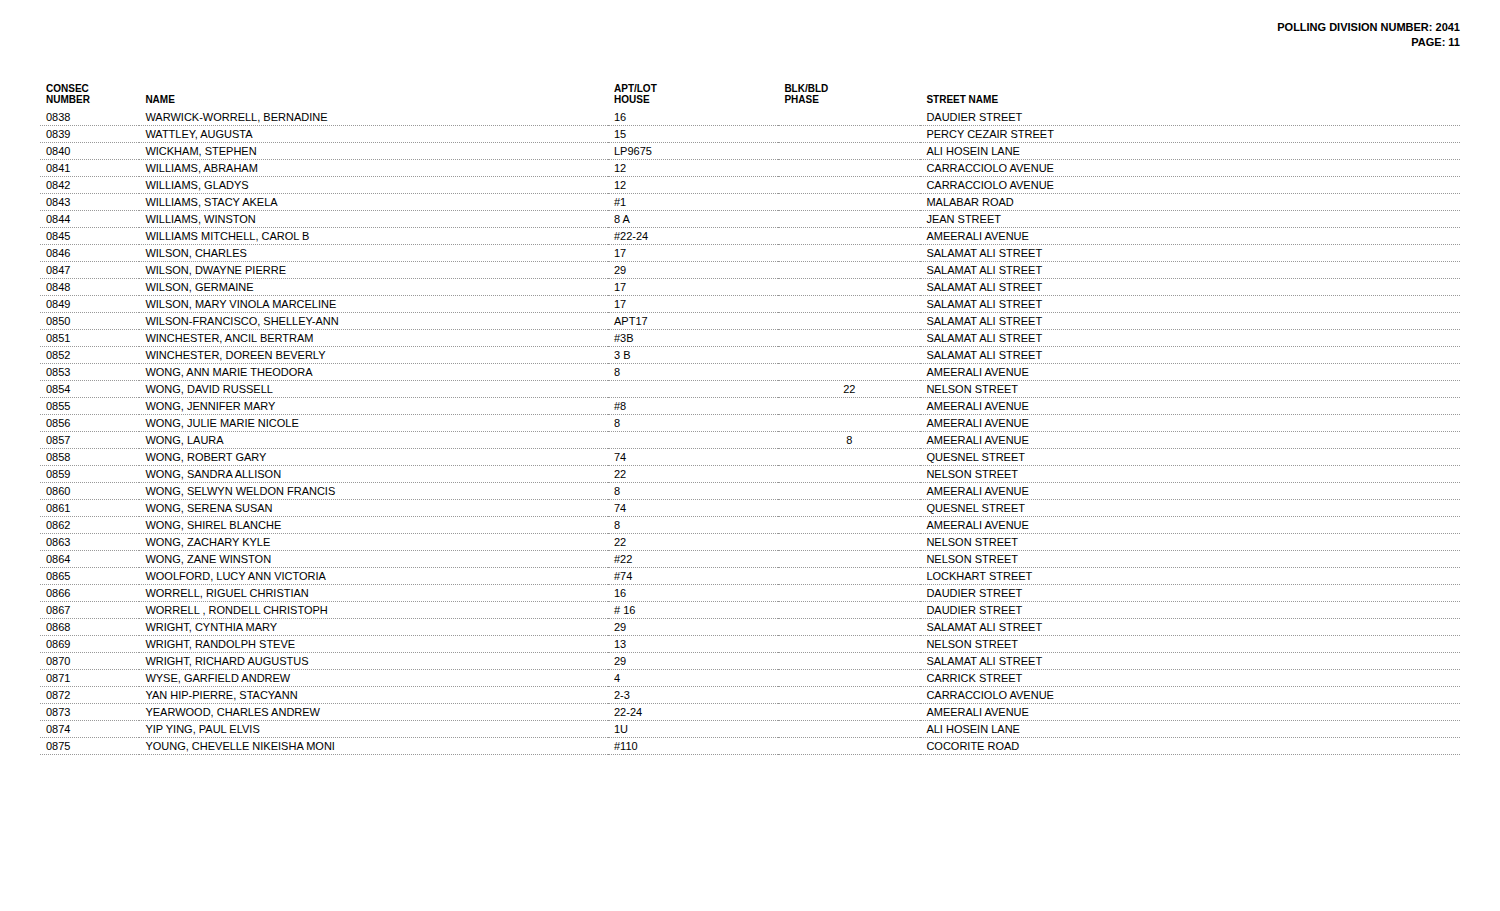POLLING DIVISION NUMBER: 2041
PAGE: 11
| CONSEC NUMBER | NAME | APT/LOT HOUSE | BLK/BLD PHASE | STREET NAME |
| --- | --- | --- | --- | --- |
| 0838 | WARWICK-WORRELL, BERNADINE | 16 | | DAUDIER STREET |
| 0839 | WATTLEY, AUGUSTA | 15 | | PERCY CEZAIR STREET |
| 0840 | WICKHAM, STEPHEN | LP9675 | | ALI HOSEIN LANE |
| 0841 | WILLIAMS, ABRAHAM | 12 | | CARRACCIOLO AVENUE |
| 0842 | WILLIAMS, GLADYS | 12 | | CARRACCIOLO AVENUE |
| 0843 | WILLIAMS, STACY AKELA | #1 | | MALABAR ROAD |
| 0844 | WILLIAMS, WINSTON | 8 A | | JEAN STREET |
| 0845 | WILLIAMS MITCHELL, CAROL B | #22-24 | | AMEERALI AVENUE |
| 0846 | WILSON, CHARLES | 17 | | SALAMAT ALI STREET |
| 0847 | WILSON, DWAYNE PIERRE | 29 | | SALAMAT ALI STREET |
| 0848 | WILSON, GERMAINE | 17 | | SALAMAT ALI STREET |
| 0849 | WILSON, MARY VINOLA MARCELINE | 17 | | SALAMAT ALI STREET |
| 0850 | WILSON-FRANCISCO, SHELLEY-ANN | APT17 | | SALAMAT ALI STREET |
| 0851 | WINCHESTER, ANCIL BERTRAM | #3B | | SALAMAT ALI STREET |
| 0852 | WINCHESTER, DOREEN BEVERLY | 3 B | | SALAMAT ALI STREET |
| 0853 | WONG, ANN MARIE THEODORA | 8 | | AMEERALI AVENUE |
| 0854 | WONG, DAVID RUSSELL | | 22 | NELSON STREET |
| 0855 | WONG, JENNIFER MARY | #8 | | AMEERALI AVENUE |
| 0856 | WONG, JULIE MARIE NICOLE | 8 | | AMEERALI AVENUE |
| 0857 | WONG, LAURA | | 8 | AMEERALI AVENUE |
| 0858 | WONG, ROBERT GARY | 74 | | QUESNEL STREET |
| 0859 | WONG, SANDRA ALLISON | 22 | | NELSON STREET |
| 0860 | WONG, SELWYN WELDON FRANCIS | 8 | | AMEERALI AVENUE |
| 0861 | WONG, SERENA SUSAN | 74 | | QUESNEL STREET |
| 0862 | WONG, SHIREL BLANCHE | 8 | | AMEERALI AVENUE |
| 0863 | WONG, ZACHARY KYLE | 22 | | NELSON STREET |
| 0864 | WONG, ZANE WINSTON | #22 | | NELSON STREET |
| 0865 | WOOLFORD, LUCY ANN VICTORIA | #74 | | LOCKHART STREET |
| 0866 | WORRELL, RIGUEL CHRISTIAN | 16 | | DAUDIER STREET |
| 0867 | WORRELL , RONDELL CHRISTOPH | # 16 | | DAUDIER STREET |
| 0868 | WRIGHT, CYNTHIA MARY | 29 | | SALAMAT ALI STREET |
| 0869 | WRIGHT, RANDOLPH STEVE | 13 | | NELSON STREET |
| 0870 | WRIGHT, RICHARD AUGUSTUS | 29 | | SALAMAT ALI STREET |
| 0871 | WYSE, GARFIELD ANDREW | 4 | | CARRICK STREET |
| 0872 | YAN HIP-PIERRE, STACYANN | 2-3 | | CARRACCIOLO AVENUE |
| 0873 | YEARWOOD, CHARLES ANDREW | 22-24 | | AMEERALI AVENUE |
| 0874 | YIP YING, PAUL ELVIS | 1U | | ALI HOSEIN LANE |
| 0875 | YOUNG, CHEVELLE NIKEISHA MONI | #110 | | COCORITE ROAD |